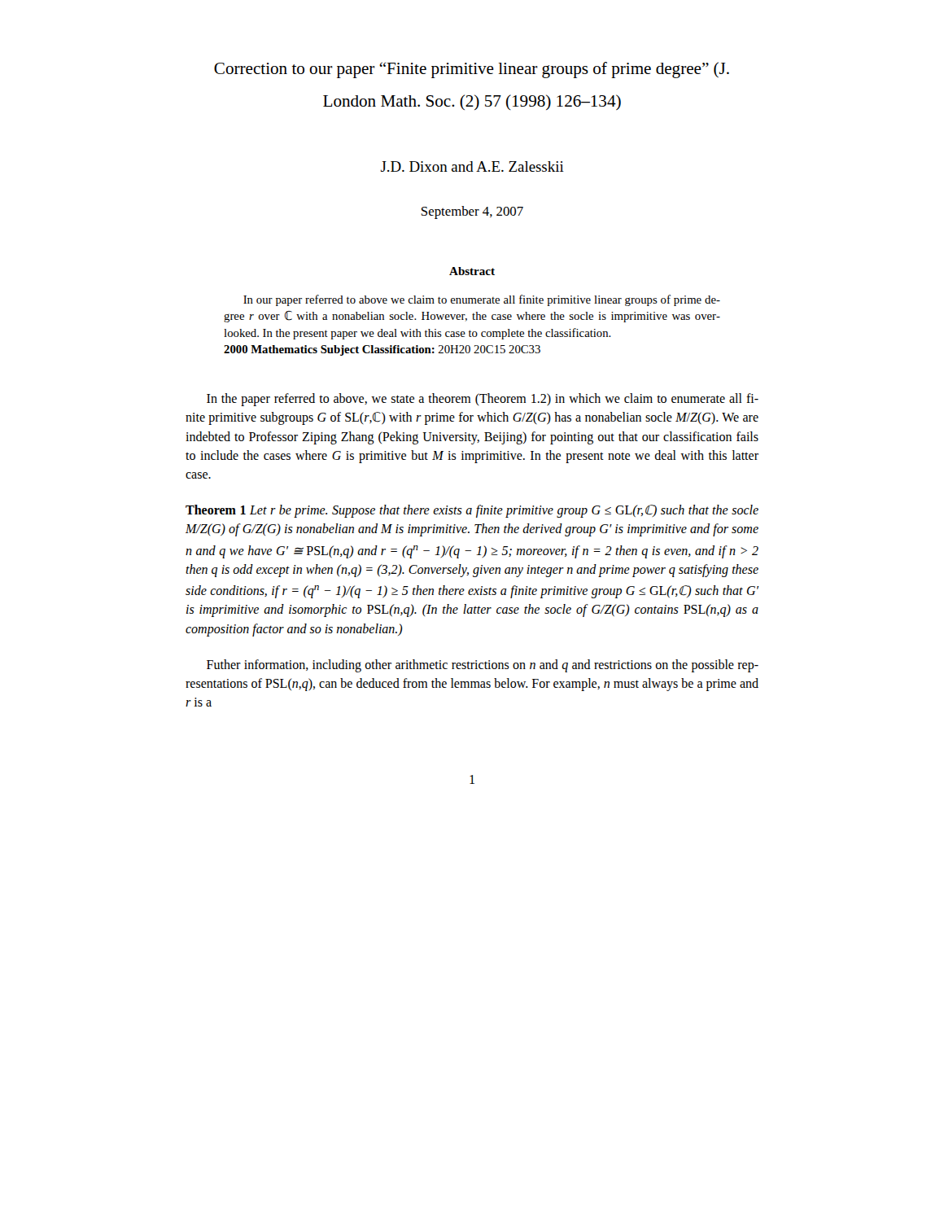Correction to our paper “Finite primitive linear groups of prime degree” (J. London Math. Soc. (2) 57 (1998) 126–134)
J.D. Dixon and A.E. Zalesskii
September 4, 2007
Abstract
In our paper referred to above we claim to enumerate all finite primitive linear groups of prime degree r over ℂ with a nonabelian socle. However, the case where the socle is imprimitive was overlooked. In the present paper we deal with this case to complete the classification.
2000 Mathematics Subject Classification: 20H20 20C15 20C33
In the paper referred to above, we state a theorem (Theorem 1.2) in which we claim to enumerate all finite primitive subgroups G of SL(r,ℂ) with r prime for which G/Z(G) has a nonabelian socle M/Z(G). We are indebted to Professor Ziping Zhang (Peking University, Beijing) for pointing out that our classification fails to include the cases where G is primitive but M is imprimitive. In the present note we deal with this latter case.
Theorem 1 Let r be prime. Suppose that there exists a finite primitive group G ≤ GL(r,ℂ) such that the socle M/Z(G) of G/Z(G) is nonabelian and M is imprimitive. Then the derived group G′ is imprimitive and for some n and q we have G′ ≅ PSL(n,q) and r = (qn − 1)/(q − 1) ≥ 5; moreover, if n = 2 then q is even, and if n > 2 then q is odd except in when (n,q) = (3,2). Conversely, given any integer n and prime power q satisfying these side conditions, if r = (qn − 1)/(q − 1) ≥ 5 then there exists a finite primitive group G ≤ GL(r,ℂ) such that G′ is imprimitive and isomorphic to PSL(n,q). (In the latter case the socle of G/Z(G) contains PSL(n,q) as a composition factor and so is nonabelian.)
Futher information, including other arithmetic restrictions on n and q and restrictions on the possible representations of PSL(n,q), can be deduced from the lemmas below. For example, n must always be a prime and r is a
1